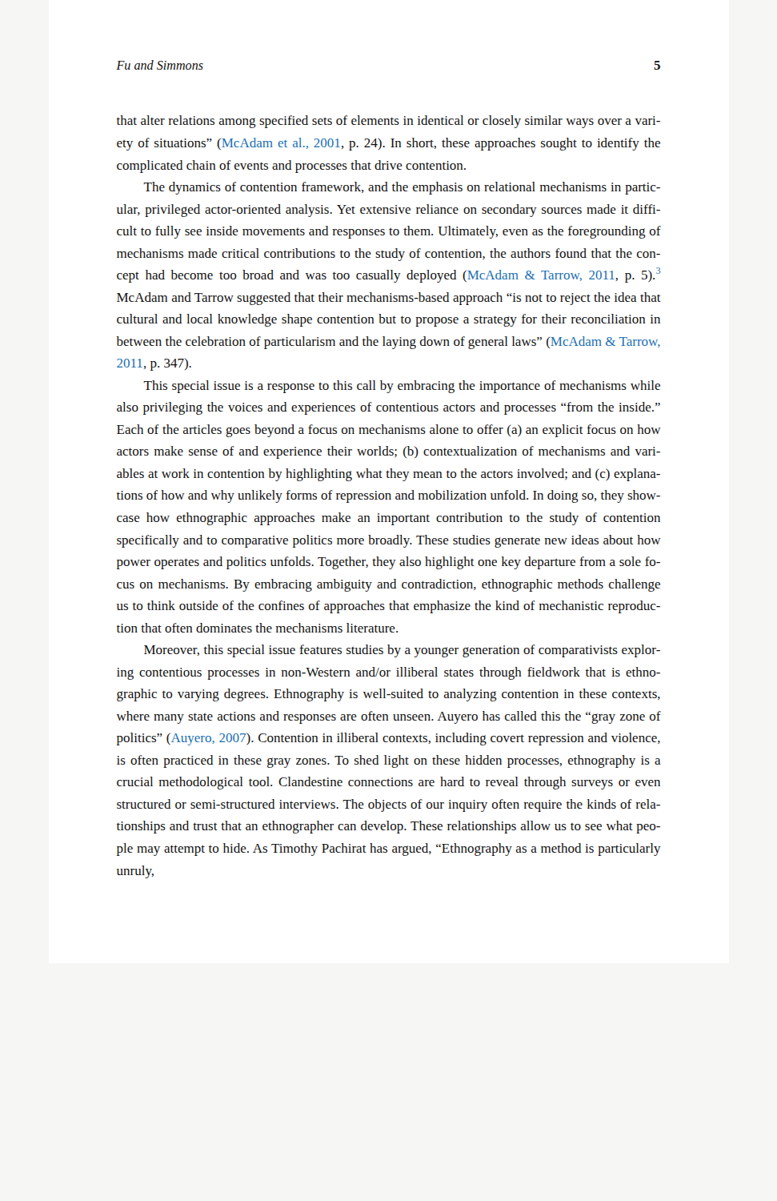Fu and Simmons 5
that alter relations among specified sets of elements in identical or closely similar ways over a variety of situations” (McAdam et al., 2001, p. 24). In short, these approaches sought to identify the complicated chain of events and processes that drive contention.
The dynamics of contention framework, and the emphasis on relational mechanisms in particular, privileged actor-oriented analysis. Yet extensive reliance on secondary sources made it difficult to fully see inside movements and responses to them. Ultimately, even as the foregrounding of mechanisms made critical contributions to the study of contention, the authors found that the concept had become too broad and was too casually deployed (McAdam & Tarrow, 2011, p. 5).3 McAdam and Tarrow suggested that their mechanisms-based approach “is not to reject the idea that cultural and local knowledge shape contention but to propose a strategy for their reconciliation in between the celebration of particularism and the laying down of general laws” (McAdam & Tarrow, 2011, p. 347).
This special issue is a response to this call by embracing the importance of mechanisms while also privileging the voices and experiences of contentious actors and processes “from the inside.” Each of the articles goes beyond a focus on mechanisms alone to offer (a) an explicit focus on how actors make sense of and experience their worlds; (b) contextualization of mechanisms and variables at work in contention by highlighting what they mean to the actors involved; and (c) explanations of how and why unlikely forms of repression and mobilization unfold. In doing so, they showcase how ethnographic approaches make an important contribution to the study of contention specifically and to comparative politics more broadly. These studies generate new ideas about how power operates and politics unfolds. Together, they also highlight one key departure from a sole focus on mechanisms. By embracing ambiguity and contradiction, ethnographic methods challenge us to think outside of the confines of approaches that emphasize the kind of mechanistic reproduction that often dominates the mechanisms literature.
Moreover, this special issue features studies by a younger generation of comparativists exploring contentious processes in non-Western and/or illiberal states through fieldwork that is ethnographic to varying degrees. Ethnography is well-suited to analyzing contention in these contexts, where many state actions and responses are often unseen. Auyero has called this the “gray zone of politics” (Auyero, 2007). Contention in illiberal contexts, including covert repression and violence, is often practiced in these gray zones. To shed light on these hidden processes, ethnography is a crucial methodological tool. Clandestine connections are hard to reveal through surveys or even structured or semi-structured interviews. The objects of our inquiry often require the kinds of relationships and trust that an ethnographer can develop. These relationships allow us to see what people may attempt to hide. As Timothy Pachirat has argued, “Ethnography as a method is particularly unruly,